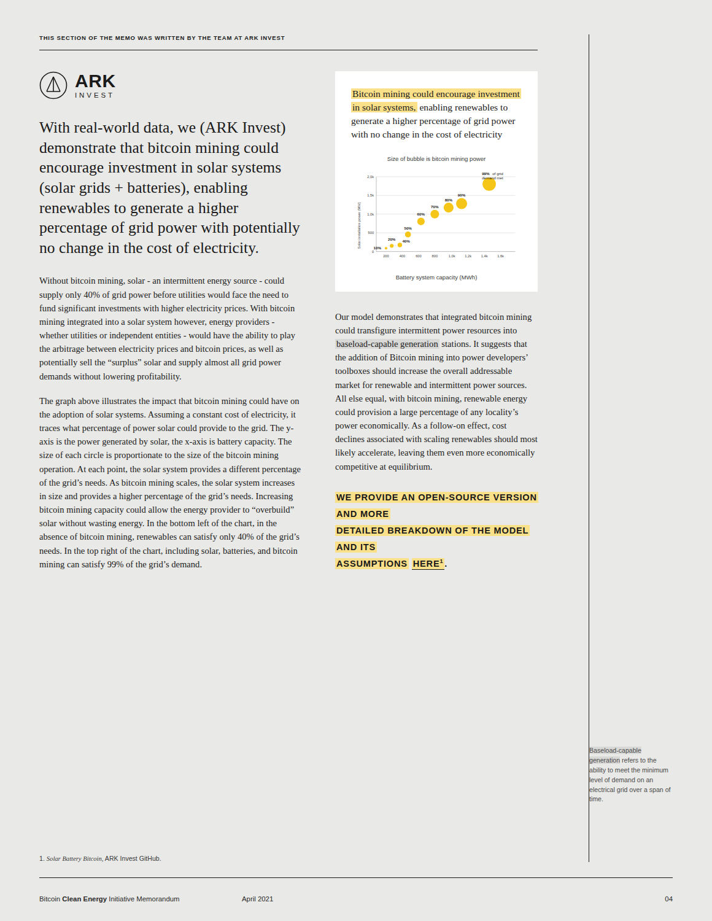This section of the memo was written by the team at ARK Invest
ARK INVEST
With real-world data, we (ARK Invest) demonstrate that bitcoin mining could encourage investment in solar systems (solar grids + batteries), enabling renewables to generate a higher percentage of grid power with potentially no change in the cost of electricity.
Without bitcoin mining, solar - an intermittent energy source - could supply only 40% of grid power before utilities would face the need to fund significant investments with higher electricity prices. With bitcoin mining integrated into a solar system however, energy providers - whether utilities or independent entities - would have the ability to play the arbitrage between electricity prices and bitcoin prices, as well as potentially sell the “surplus” solar and supply almost all grid power demands without lowering profitability.
The graph above illustrates the impact that bitcoin mining could have on the adoption of solar systems. Assuming a constant cost of electricity, it traces what percentage of power solar could provide to the grid. The y-axis is the power generated by solar, the x-axis is battery capacity. The size of each circle is proportionate to the size of the bitcoin mining operation. At each point, the solar system provides a different percentage of the grid’s needs. As bitcoin mining scales, the solar system increases in size and provides a higher percentage of the grid’s needs. Increasing bitcoin mining capacity could allow the energy provider to “overbuild” solar without wasting energy. In the bottom left of the chart, in the absence of bitcoin mining, renewables can satisfy only 40% of the grid’s needs. In the top right of the chart, including solar, batteries, and bitcoin mining can satisfy 99% of the grid’s demand.
Bitcoin mining could encourage investment in solar systems, enabling renewables to generate a higher percentage of grid power with no change in the cost of electricity
Size of bubble is bitcoin mining power
2,0k 1,5k 1,0k 500 0 Solar installation power (MW) 200 400 600 800 1,0k 1,2k 1,4k 1,6k 10% 20% 40% 50% 60% 70% 80% 90% 99% of grid demand met
Battery system capacity (MWh)
Our model demonstrates that integrated bitcoin mining could transfigure intermittent power resources into baseload-capable generation stations. It suggests that the addition of Bitcoin mining into power developers’ toolboxes should increase the overall addressable market for renewable and intermittent power sources. All else equal, with bitcoin mining, renewable energy could provision a large percentage of any locality’s power economically. As a follow-on effect, cost declines associated with scaling renewables should most likely accelerate, leaving them even more economically competitive at equilibrium.
We provide an open-source version and more
detailed breakdown of the model and its
assumptions here1.
Baseload-capable generation refers to the ability to meet the minimum level of demand on an electrical grid over a span of time.
1. Solar Battery Bitcoin, ARK Invest GitHub.
Bitcoin Clean Energy Initiative Memorandum
April 2021
04